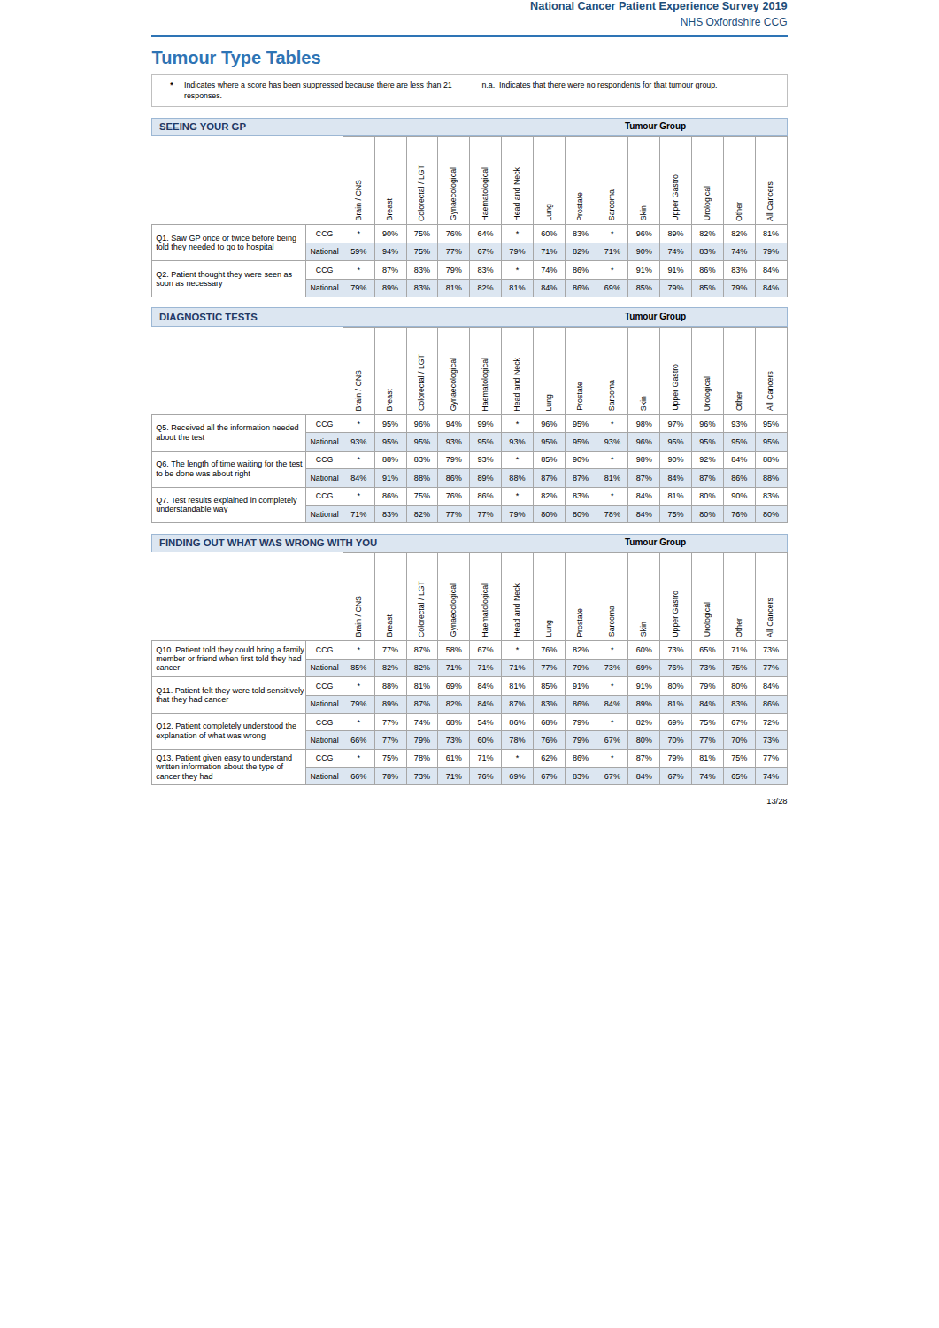National Cancer Patient Experience Survey 2019
NHS Oxfordshire CCG
Tumour Type Tables
| * | Indicates where a score has been suppressed because there are less than 21 responses. | n.a. Indicates that there were no respondents for that tumour group. |
SEEING YOUR GP Tumour Group
| | | Brain / CNS | Breast | Colorectal / LGT | Gynaecological | Haematological | Head and Neck | Lung | Prostate | Sarcoma | Skin | Upper Gastro | Urological | Other | All Cancers |
| --- | --- | --- | --- | --- | --- | --- | --- | --- | --- | --- | --- | --- | --- | --- | --- |
| Q1. Saw GP once or twice before being told they needed to go to hospital | CCG | * | 90% | 75% | 76% | 64% | * | 60% | 83% | * | 96% | 89% | 82% | 82% | 81% |
| National | 59% | 94% | 75% | 77% | 67% | 79% | 71% | 82% | 71% | 90% | 74% | 83% | 74% | 79% |
| Q2. Patient thought they were seen as soon as necessary | CCG | * | 87% | 83% | 79% | 83% | * | 74% | 86% | * | 91% | 91% | 86% | 83% | 84% |
| National | 79% | 89% | 83% | 81% | 82% | 81% | 84% | 86% | 69% | 85% | 79% | 85% | 79% | 84% |
DIAGNOSTIC TESTS Tumour Group
| | | Brain / CNS | Breast | Colorectal / LGT | Gynaecological | Haematological | Head and Neck | Lung | Prostate | Sarcoma | Skin | Upper Gastro | Urological | Other | All Cancers |
| --- | --- | --- | --- | --- | --- | --- | --- | --- | --- | --- | --- | --- | --- | --- | --- |
| Q5. Received all the information needed about the test | CCG | * | 95% | 96% | 94% | 99% | * | 96% | 95% | * | 98% | 97% | 96% | 93% | 95% |
| National | 93% | 95% | 95% | 93% | 95% | 93% | 95% | 95% | 93% | 96% | 95% | 95% | 95% | 95% |
| Q6. The length of time waiting for the test to be done was about right | CCG | * | 88% | 83% | 79% | 93% | * | 85% | 90% | * | 98% | 90% | 92% | 84% | 88% |
| National | 84% | 91% | 88% | 86% | 89% | 88% | 87% | 87% | 81% | 87% | 84% | 87% | 86% | 88% |
| Q7. Test results explained in completely understandable way | CCG | * | 86% | 75% | 76% | 86% | * | 82% | 83% | * | 84% | 81% | 80% | 90% | 83% |
| National | 71% | 83% | 82% | 77% | 77% | 79% | 80% | 80% | 78% | 84% | 75% | 80% | 76% | 80% |
FINDING OUT WHAT WAS WRONG WITH YOU Tumour Group
| | | Brain / CNS | Breast | Colorectal / LGT | Gynaecological | Haematological | Head and Neck | Lung | Prostate | Sarcoma | Skin | Upper Gastro | Urological | Other | All Cancers |
| --- | --- | --- | --- | --- | --- | --- | --- | --- | --- | --- | --- | --- | --- | --- | --- |
| Q10. Patient told they could bring a family member or friend when first told they had cancer | CCG | * | 77% | 87% | 58% | 67% | * | 76% | 82% | * | 60% | 73% | 65% | 71% | 73% |
| National | 85% | 82% | 82% | 71% | 71% | 71% | 77% | 79% | 73% | 69% | 76% | 73% | 75% | 77% |
| Q11. Patient felt they were told sensitively that they had cancer | CCG | * | 88% | 81% | 69% | 84% | 81% | 85% | 91% | * | 91% | 80% | 79% | 80% | 84% |
| National | 79% | 89% | 87% | 82% | 84% | 87% | 83% | 86% | 84% | 89% | 81% | 84% | 83% | 86% |
| Q12. Patient completely understood the explanation of what was wrong | CCG | * | 77% | 74% | 68% | 54% | 86% | 68% | 79% | * | 82% | 69% | 75% | 67% | 72% |
| National | 66% | 77% | 79% | 73% | 60% | 78% | 76% | 79% | 67% | 80% | 70% | 77% | 70% | 73% |
| Q13. Patient given easy to understand written information about the type of cancer they had | CCG | * | 75% | 78% | 61% | 71% | * | 62% | 86% | * | 87% | 79% | 81% | 75% | 77% |
| National | 66% | 78% | 73% | 71% | 76% | 69% | 67% | 83% | 67% | 84% | 67% | 74% | 65% | 74% |
13/28